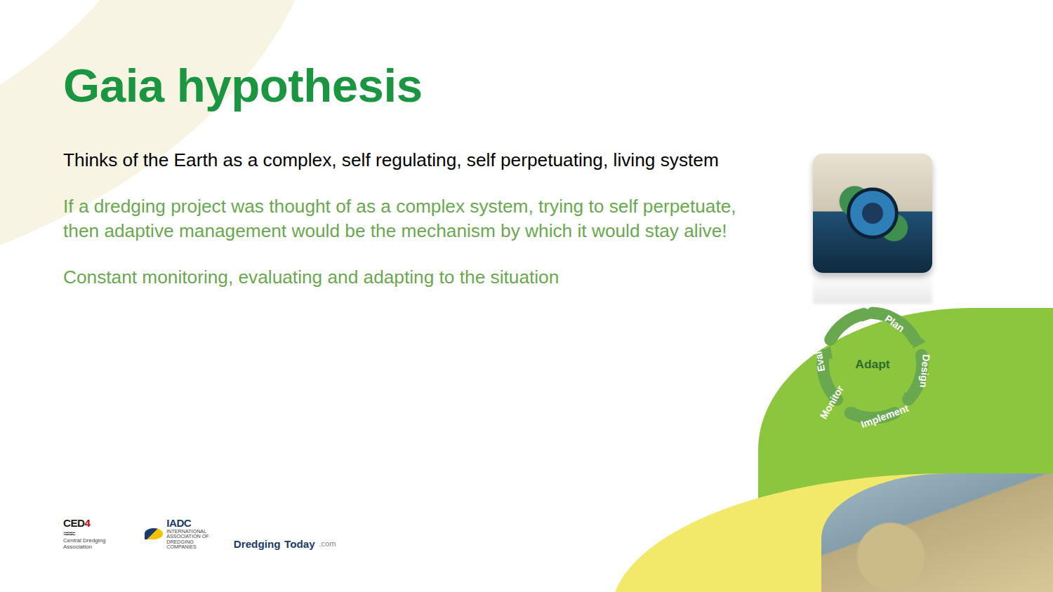Gaia hypothesis
Thinks of the Earth as a complex, self regulating, self perpetuating, living system
If a dredging project was thought of as a complex system, trying to self perpetuate, then adaptive management would be the mechanism by which it would stay alive!
Constant monitoring, evaluating and adapting to the situation
Plan Design Implement Monitor Evaluate Adapt
CED4
≈≈≈
Central Dredging Association
IADC
INTERNATIONAL ASSOCIATION OF DREDGING COMPANIES
Dredging Today.com